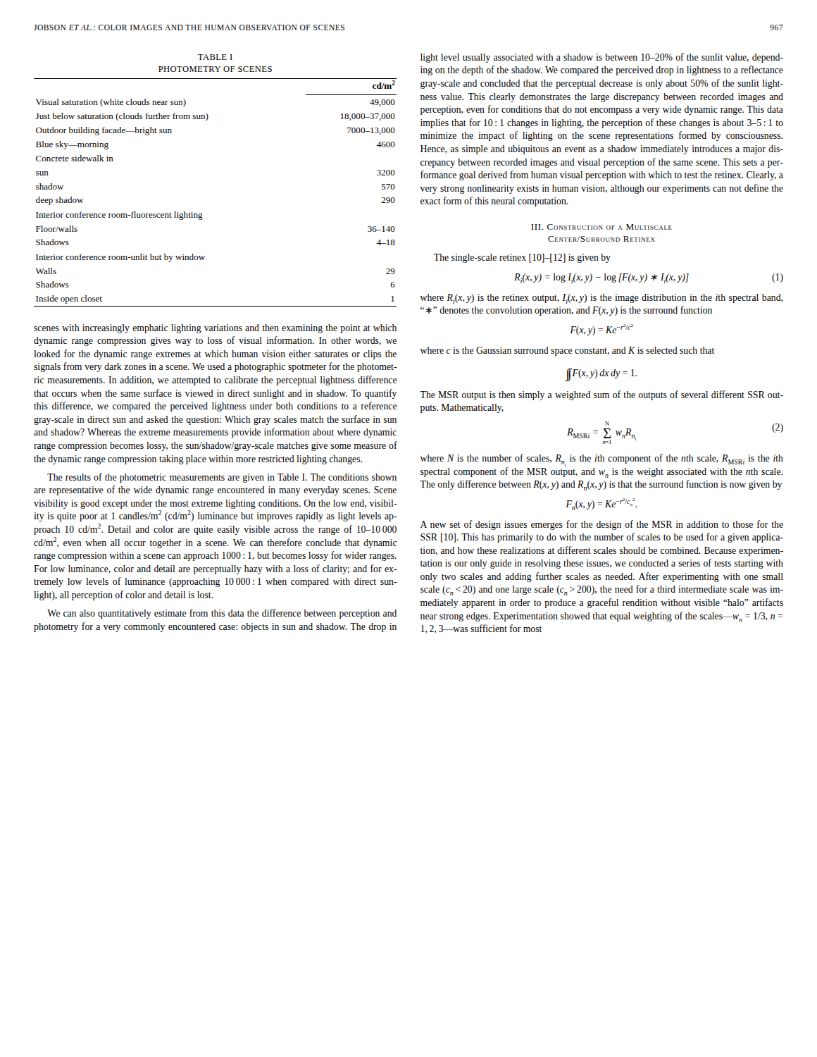JOBSON et al.: COLOR IMAGES AND THE HUMAN OBSERVATION OF SCENES
967
Table I Photometry of Scenes
| | cd/m 2 |
| --- | --- |
| Visual saturation (white clouds near sun) | 49,000 |
| Just below saturation (clouds further from sun) | 18,000–37,000 |
| Outdoor building facade—bright sun | 7000–13,000 |
| Blue sky—morning | 4600 |
| Concrete sidewalk in | |
| sun | 3200 |
| shadow | 570 |
| deep shadow | 290 |
| Interior conference room-fluorescent lighting | |
| Floor/walls | 36–140 |
| Shadows | 4–18 |
| Interior conference room-unlit but by window | |
| Walls | 29 |
| Shadows | 6 |
| Inside open closet | 1 |
scenes with increasingly emphatic lighting variations and then examining the point at which dynamic range compression gives way to loss of visual information. In other words, we looked for the dynamic range extremes at which human vision either saturates or clips the signals from very dark zones in a scene. We used a photographic spotmeter for the photometric measurements. In addition, we attempted to calibrate the perceptual lightness difference that occurs when the same surface is viewed in direct sunlight and in shadow. To quantify this difference, we compared the perceived lightness under both conditions to a reference gray-scale in direct sun and asked the question: Which gray scales match the surface in sun and shadow? Whereas the extreme measurements provide information about where dynamic range compression becomes lossy, the sun/shadow/gray-scale matches give some measure of the dynamic range compression taking place within more restricted lighting changes.
The results of the photometric measurements are given in Table I. The conditions shown are representative of the wide dynamic range encountered in many everyday scenes. Scene visibility is good except under the most extreme lighting conditions. On the low end, visibility is quite poor at 1 candles/m2 (cd/m2) luminance but improves rapidly as light levels approach 10 cd/m2. Detail and color are quite easily visible across the range of 10–10 000 cd/m2, even when all occur together in a scene. We can therefore conclude that dynamic range compression within a scene can approach 1000 : 1, but becomes lossy for wider ranges. For low luminance, color and detail are perceptually hazy with a loss of clarity; and for extremely low levels of luminance (approaching 10 000 : 1 when compared with direct sunlight), all perception of color and detail is lost.
We can also quantitatively estimate from this data the difference between perception and photometry for a very commonly encountered case: objects in sun and shadow. The drop in light level usually associated with a shadow is between 10–20% of the sunlit value, depending on the depth of the shadow. We compared the perceived drop in lightness to a reflectance gray-scale and concluded that the perceptual decrease is only about 50% of the sunlit lightness value. This clearly demonstrates the large discrepancy between recorded images and perception, even for conditions that do not encompass a very wide dynamic range. This data implies that for 10 : 1 changes in lighting, the perception of these changes is about 3–5 : 1 to minimize the impact of lighting on the scene representations formed by consciousness. Hence, as simple and ubiquitous an event as a shadow immediately introduces a major discrepancy between recorded images and visual perception of the same scene. This sets a performance goal derived from human visual perception with which to test the retinex. Clearly, a very strong nonlinearity exists in human vision, although our experiments can not define the exact form of this neural computation.
III. Construction of a Multiscale
Center/Surround Retinex
The single-scale retinex [10]–[12] is given by
Ri(x, y) = log Ii(x, y) − log [F(x, y) ∗ Ii(x, y)] (1)
where Ri(x, y) is the retinex output, Ii(x, y) is the image distribution in the ith spectral band, “∗” denotes the convolution operation, and F(x, y) is the surround function
F(x, y) = Ke−r2/c2
where c is the Gaussian surround space constant, and K is selected such that
∫∫F(x, y) dx dy = 1.
The MSR output is then simply a weighted sum of the outputs of several different SSR outputs. Mathematically,
RMSR i = N Σ n=1 wn Rni (2)
where N is the number of scales, Rni is the ith component of the nth scale, RMSR i is the ith spectral component of the MSR output, and wn is the weight associated with the nth scale. The only difference between R(x, y) and Rn(x, y) is that the surround function is now given by
Fn(x, y) = Ke−r2/cn2.
A new set of design issues emerges for the design of the MSR in addition to those for the SSR [10]. This has primarily to do with the number of scales to be used for a given application, and how these realizations at different scales should be combined. Because experimentation is our only guide in resolving these issues, we conducted a series of tests starting with only two scales and adding further scales as needed. After experimenting with one small scale (cn < 20) and one large scale (cn > 200), the need for a third intermediate scale was immediately apparent in order to produce a graceful rendition without visible “halo” artifacts near strong edges. Experimentation showed that equal weighting of the scales—wn = 1/3, n = 1, 2, 3—was sufficient for most